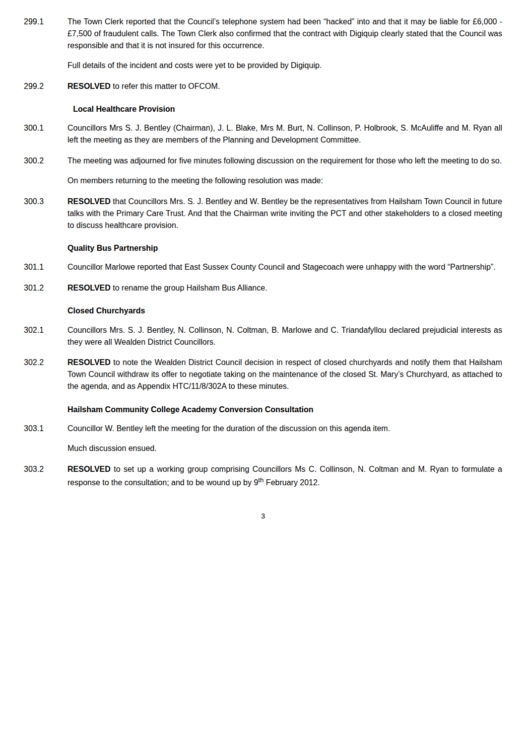299.1
The Town Clerk reported that the Council’s telephone system had been “hacked” into and that it may be liable for £6,000 - £7,500 of fraudulent calls. The Town Clerk also confirmed that the contract with Digiquip clearly stated that the Council was responsible and that it is not insured for this occurrence.
Full details of the incident and costs were yet to be provided by Digiquip.
299.2
RESOLVED to refer this matter to OFCOM.
Local Healthcare Provision
300.1
Councillors Mrs S. J. Bentley (Chairman), J. L. Blake, Mrs M. Burt, N. Collinson, P. Holbrook, S. McAuliffe and M. Ryan all left the meeting as they are members of the Planning and Development Committee.
300.2
The meeting was adjourned for five minutes following discussion on the requirement for those who left the meeting to do so.
On members returning to the meeting the following resolution was made:
300.3
RESOLVED that Councillors Mrs. S. J. Bentley and W. Bentley be the representatives from Hailsham Town Council in future talks with the Primary Care Trust. And that the Chairman write inviting the PCT and other stakeholders to a closed meeting to discuss healthcare provision.
Quality Bus Partnership
301.1
Councillor Marlowe reported that East Sussex County Council and Stagecoach were unhappy with the word “Partnership”.
301.2
RESOLVED to rename the group Hailsham Bus Alliance.
Closed Churchyards
302.1
Councillors Mrs. S. J. Bentley, N. Collinson, N. Coltman, B. Marlowe and C. Triandafyllou declared prejudicial interests as they were all Wealden District Councillors.
302.2
RESOLVED to note the Wealden District Council decision in respect of closed churchyards and notify them that Hailsham Town Council withdraw its offer to negotiate taking on the maintenance of the closed St. Mary’s Churchyard, as attached to the agenda, and as Appendix HTC/11/8/302A to these minutes.
Hailsham Community College Academy Conversion Consultation
303.1
Councillor W. Bentley left the meeting for the duration of the discussion on this agenda item.
Much discussion ensued.
303.2
RESOLVED to set up a working group comprising Councillors Ms C. Collinson, N. Coltman and M. Ryan to formulate a response to the consultation; and to be wound up by 9th February 2012.
3